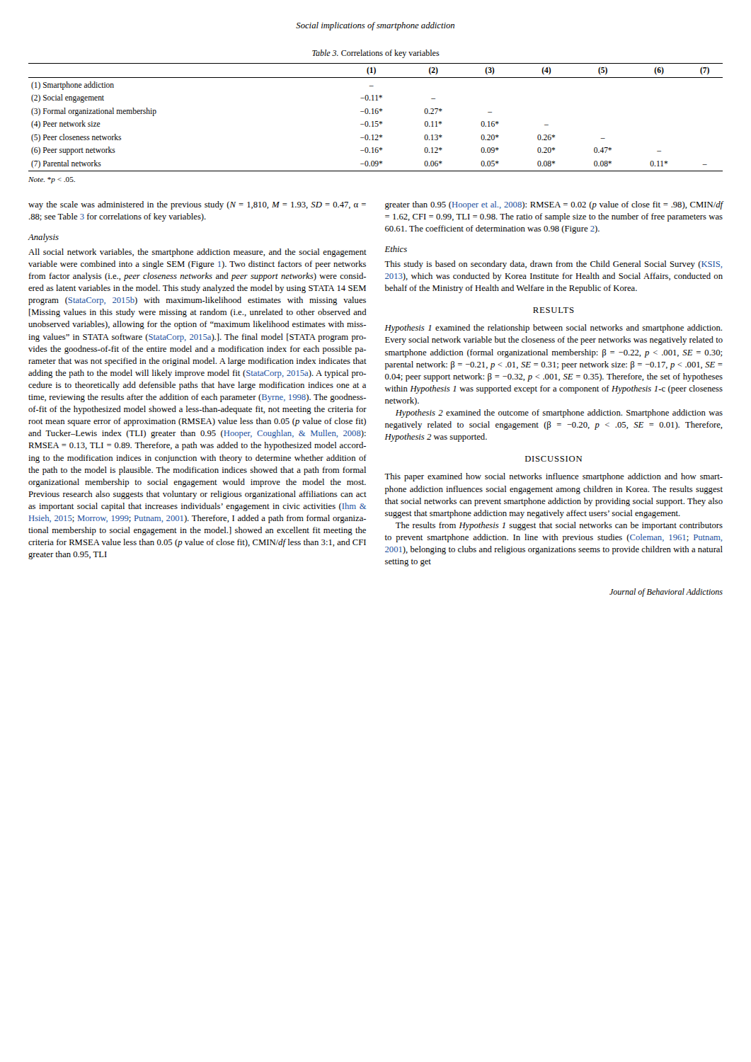Social implications of smartphone addiction
Table 3. Correlations of key variables
| | (1) | (2) | (3) | (4) | (5) | (6) | (7) |
| --- | --- | --- | --- | --- | --- | --- | --- |
| (1) Smartphone addiction | – | | | | | | |
| (2) Social engagement | −0.11* | – | | | | | |
| (3) Formal organizational membership | −0.16* | 0.27* | – | | | | |
| (4) Peer network size | −0.15* | 0.11* | 0.16* | – | | | |
| (5) Peer closeness networks | −0.12* | 0.13* | 0.20* | 0.26* | – | | |
| (6) Peer support networks | −0.16* | 0.12* | 0.09* | 0.20* | 0.47* | – | |
| (7) Parental networks | −0.09* | 0.06* | 0.05* | 0.08* | 0.08* | 0.11* | – |
Note. *p < .05.
way the scale was administered in the previous study (N = 1,810, M = 1.93, SD = 0.47, α = .88; see Table 3 for correlations of key variables).
Analysis
All social network variables, the smartphone addiction measure, and the social engagement variable were combined into a single SEM (Figure 1). Two distinct factors of peer networks from factor analysis (i.e., peer closeness networks and peer support networks) were considered as latent variables in the model. This study analyzed the model by using STATA 14 SEM program (StataCorp, 2015b) with maximum-likelihood estimates with missing values [Missing values in this study were missing at random (i.e., unrelated to other observed and unobserved variables), allowing for the option of “maximum likelihood estimates with missing values” in STATA software (StataCorp, 2015a).]. The final model [STATA program provides the goodness-of-fit of the entire model and a modification index for each possible parameter that was not specified in the original model. A large modification index indicates that adding the path to the model will likely improve model fit (StataCorp, 2015a). A typical procedure is to theoretically add defensible paths that have large modification indices one at a time, reviewing the results after the addition of each parameter (Byrne, 1998). The goodness-of-fit of the hypothesized model showed a less-than-adequate fit, not meeting the criteria for root mean square error of approximation (RMSEA) value less than 0.05 (p value of close fit) and Tucker–Lewis index (TLI) greater than 0.95 (Hooper, Coughlan, & Mullen, 2008): RMSEA = 0.13, TLI = 0.89. Therefore, a path was added to the hypothesized model according to the modification indices in conjunction with theory to determine whether addition of the path to the model is plausible. The modification indices showed that a path from formal organizational membership to social engagement would improve the model the most. Previous research also suggests that voluntary or religious organizational affiliations can act as important social capital that increases individuals’ engagement in civic activities (Ihm & Hsieh, 2015; Morrow, 1999; Putnam, 2001). Therefore, I added a path from formal organizational membership to social engagement in the model.] showed an excellent fit meeting the criteria for RMSEA value less than 0.05 (p value of close fit), CMIN/df less than 3:1, and CFI greater than 0.95, TLI
greater than 0.95 (Hooper et al., 2008): RMSEA = 0.02 (p value of close fit = .98), CMIN/df = 1.62, CFI = 0.99, TLI = 0.98. The ratio of sample size to the number of free parameters was 60.61. The coefficient of determination was 0.98 (Figure 2).
Ethics
This study is based on secondary data, drawn from the Child General Social Survey (KSIS, 2013), which was conducted by Korea Institute for Health and Social Affairs, conducted on behalf of the Ministry of Health and Welfare in the Republic of Korea.
Results
Hypothesis 1 examined the relationship between social networks and smartphone addiction. Every social network variable but the closeness of the peer networks was negatively related to smartphone addiction (formal organizational membership: β = −0.22, p < .001, SE = 0.30; parental network: β = −0.21, p < .01, SE = 0.31; peer network size: β = −0.17, p < .001, SE = 0.04; peer support network: β = −0.32, p < .001, SE = 0.35). Therefore, the set of hypotheses within Hypothesis 1 was supported except for a component of Hypothesis 1-c (peer closeness network).
Hypothesis 2 examined the outcome of smartphone addiction. Smartphone addiction was negatively related to social engagement (β = −0.20, p < .05, SE = 0.01). Therefore, Hypothesis 2 was supported.
Discussion
This paper examined how social networks influence smartphone addiction and how smartphone addiction influences social engagement among children in Korea. The results suggest that social networks can prevent smartphone addiction by providing social support. They also suggest that smartphone addiction may negatively affect users’ social engagement.
The results from Hypothesis 1 suggest that social networks can be important contributors to prevent smartphone addiction. In line with previous studies (Coleman, 1961; Putnam, 2001), belonging to clubs and religious organizations seems to provide children with a natural setting to get
Journal of Behavioral Addictions